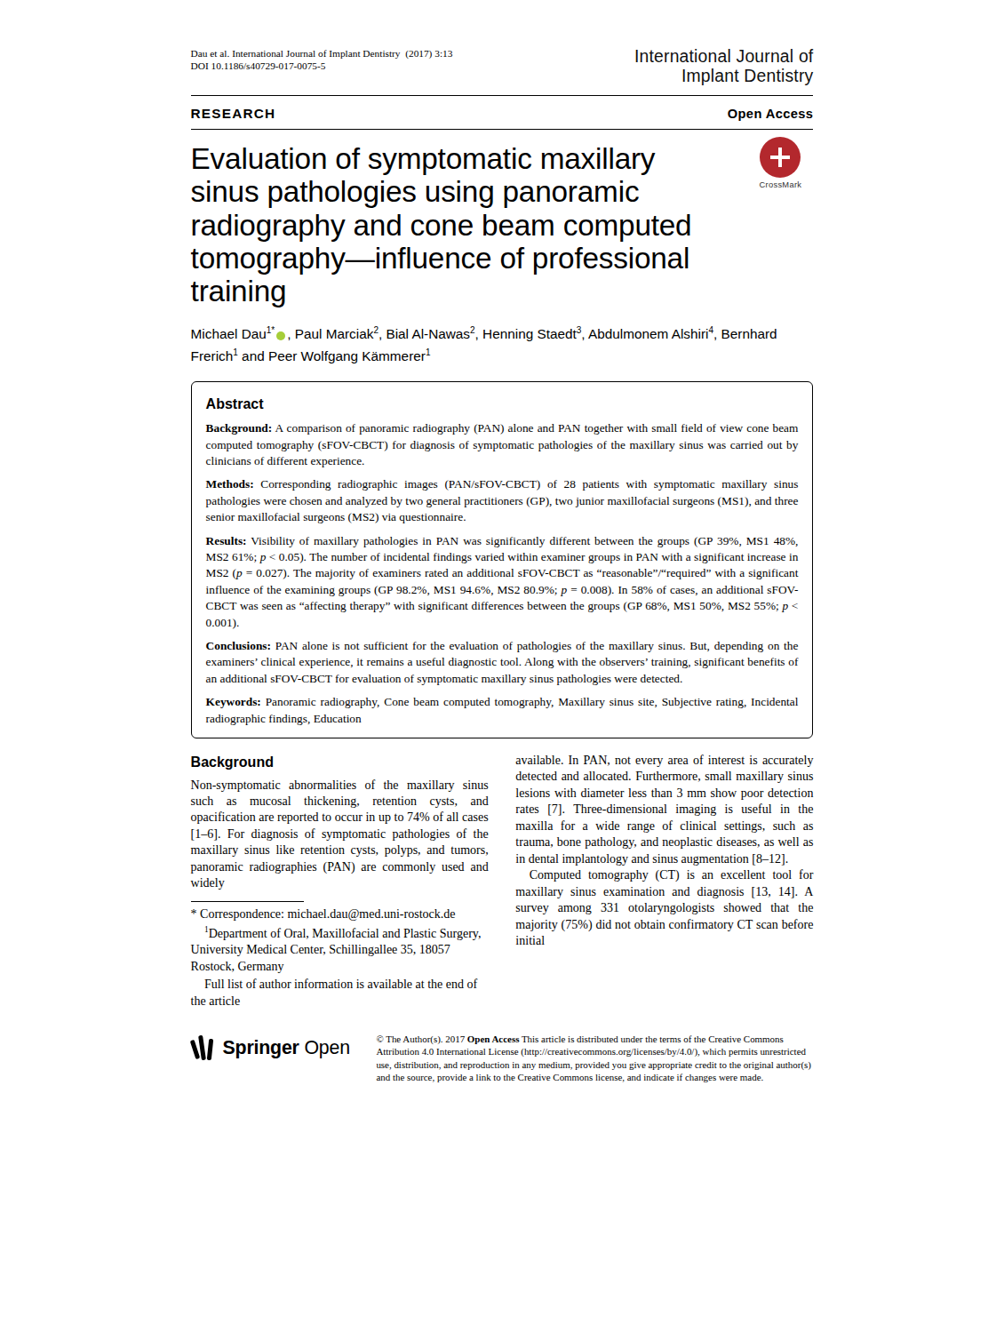Dau et al. International Journal of Implant Dentistry (2017) 3:13
DOI 10.1186/s40729-017-0075-5
International Journal of
Implant Dentistry
RESEARCH
Open Access
CrossMark
Evaluation of symptomatic maxillary sinus pathologies using panoramic radiography and cone beam computed tomography—influence of professional training
Michael Dau1* , Paul Marciak2, Bial Al-Nawas2, Henning Staedt3, Abdulmonem Alshiri4, Bernhard Frerich1 and Peer Wolfgang Kämmerer1
Abstract
Background: A comparison of panoramic radiography (PAN) alone and PAN together with small field of view cone beam computed tomography (sFOV-CBCT) for diagnosis of symptomatic pathologies of the maxillary sinus was carried out by clinicians of different experience.
Methods: Corresponding radiographic images (PAN/sFOV-CBCT) of 28 patients with symptomatic maxillary sinus pathologies were chosen and analyzed by two general practitioners (GP), two junior maxillofacial surgeons (MS1), and three senior maxillofacial surgeons (MS2) via questionnaire.
Results: Visibility of maxillary pathologies in PAN was significantly different between the groups (GP 39%, MS1 48%, MS2 61%; p < 0.05). The number of incidental findings varied within examiner groups in PAN with a significant increase in MS2 (p = 0.027). The majority of examiners rated an additional sFOV-CBCT as “reasonable”/“required” with a significant influence of the examining groups (GP 98.2%, MS1 94.6%, MS2 80.9%; p = 0.008). In 58% of cases, an additional sFOV-CBCT was seen as “affecting therapy” with significant differences between the groups (GP 68%, MS1 50%, MS2 55%; p < 0.001).
Conclusions: PAN alone is not sufficient for the evaluation of pathologies of the maxillary sinus. But, depending on the examiners’ clinical experience, it remains a useful diagnostic tool. Along with the observers’ training, significant benefits of an additional sFOV-CBCT for evaluation of symptomatic maxillary sinus pathologies were detected.
Keywords: Panoramic radiography, Cone beam computed tomography, Maxillary sinus site, Subjective rating, Incidental radiographic findings, Education
Background
Non-symptomatic abnormalities of the maxillary sinus such as mucosal thickening, retention cysts, and opacification are reported to occur in up to 74% of all cases [1–6]. For diagnosis of symptomatic pathologies of the maxillary sinus like retention cysts, polyps, and tumors, panoramic radiographies (PAN) are commonly used and widely
* Correspondence: michael.dau@med.uni-rostock.de
1Department of Oral, Maxillofacial and Plastic Surgery, University Medical Center, Schillingallee 35, 18057 Rostock, Germany
Full list of author information is available at the end of the article
available. In PAN, not every area of interest is accurately detected and allocated. Furthermore, small maxillary sinus lesions with diameter less than 3 mm show poor detection rates [7]. Three-dimensional imaging is useful in the maxilla for a wide range of clinical settings, such as trauma, bone pathology, and neoplastic diseases, as well as in dental implantology and sinus augmentation [8–12].
Computed tomography (CT) is an excellent tool for maxillary sinus examination and diagnosis [13, 14]. A survey among 331 otolaryngologists showed that the majority (75%) did not obtain confirmatory CT scan before initial
Springer Open
© The Author(s). 2017 Open Access This article is distributed under the terms of the Creative Commons Attribution 4.0 International License (http://creativecommons.org/licenses/by/4.0/), which permits unrestricted use, distribution, and reproduction in any medium, provided you give appropriate credit to the original author(s) and the source, provide a link to the Creative Commons license, and indicate if changes were made.